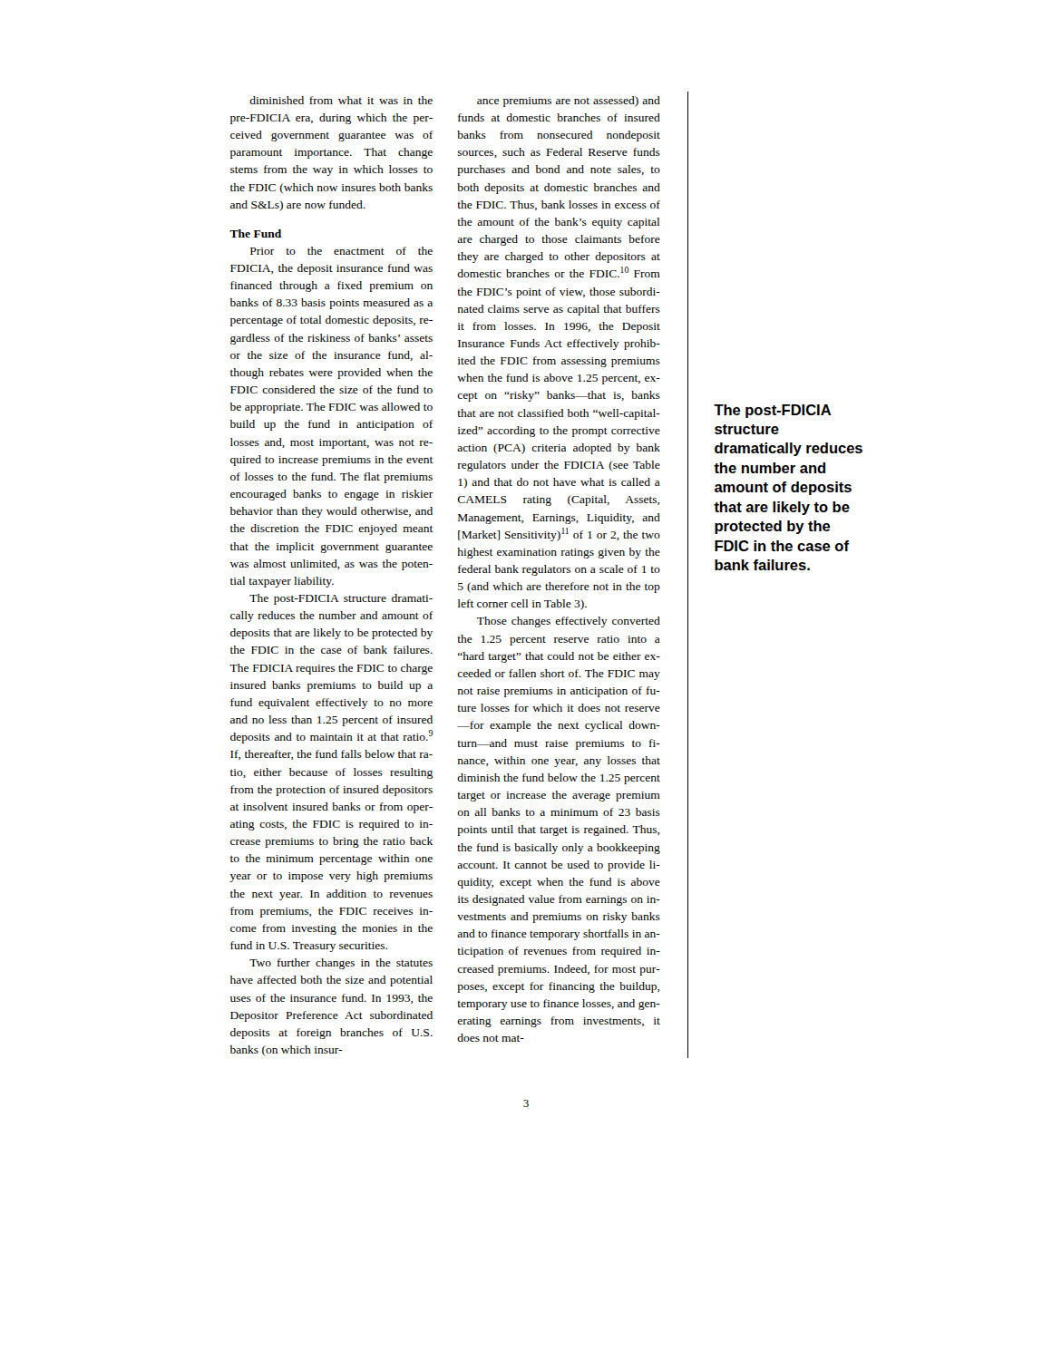diminished from what it was in the pre-FDICIA era, during which the perceived government guarantee was of paramount importance. That change stems from the way in which losses to the FDIC (which now insures both banks and S&Ls) are now funded.
The Fund
Prior to the enactment of the FDICIA, the deposit insurance fund was financed through a fixed premium on banks of 8.33 basis points measured as a percentage of total domestic deposits, regardless of the riskiness of banks’ assets or the size of the insurance fund, although rebates were provided when the FDIC considered the size of the fund to be appropriate. The FDIC was allowed to build up the fund in anticipation of losses and, most important, was not required to increase premiums in the event of losses to the fund. The flat premiums encouraged banks to engage in riskier behavior than they would otherwise, and the discretion the FDIC enjoyed meant that the implicit government guarantee was almost unlimited, as was the potential taxpayer liability.
The post-FDICIA structure dramatically reduces the number and amount of deposits that are likely to be protected by the FDIC in the case of bank failures. The FDICIA requires the FDIC to charge insured banks premiums to build up a fund equivalent effectively to no more and no less than 1.25 percent of insured deposits and to maintain it at that ratio.9 If, thereafter, the fund falls below that ratio, either because of losses resulting from the protection of insured depositors at insolvent insured banks or from operating costs, the FDIC is required to increase premiums to bring the ratio back to the minimum percentage within one year or to impose very high premiums the next year. In addition to revenues from premiums, the FDIC receives income from investing the monies in the fund in U.S. Treasury securities.
Two further changes in the statutes have affected both the size and potential uses of the insurance fund. In 1993, the Depositor Preference Act subordinated deposits at foreign branches of U.S. banks (on which insur-
ance premiums are not assessed) and funds at domestic branches of insured banks from nonsecured nondeposit sources, such as Federal Reserve funds purchases and bond and note sales, to both deposits at domestic branches and the FDIC. Thus, bank losses in excess of the amount of the bank’s equity capital are charged to those claimants before they are charged to other depositors at domestic branches or the FDIC.10 From the FDIC’s point of view, those subordinated claims serve as capital that buffers it from losses. In 1996, the Deposit Insurance Funds Act effectively prohibited the FDIC from assessing premiums when the fund is above 1.25 percent, except on “risky” banks—that is, banks that are not classified both “well-capitalized” according to the prompt corrective action (PCA) criteria adopted by bank regulators under the FDICIA (see Table 1) and that do not have what is called a CAMELS rating (Capital, Assets, Management, Earnings, Liquidity, and [Market] Sensitivity)11 of 1 or 2, the two highest examination ratings given by the federal bank regulators on a scale of 1 to 5 (and which are therefore not in the top left corner cell in Table 3).
Those changes effectively converted the 1.25 percent reserve ratio into a “hard target” that could not be either exceeded or fallen short of. The FDIC may not raise premiums in anticipation of future losses for which it does not reserve—for example the next cyclical downturn—and must raise premiums to finance, within one year, any losses that diminish the fund below the 1.25 percent target or increase the average premium on all banks to a minimum of 23 basis points until that target is regained. Thus, the fund is basically only a bookkeeping account. It cannot be used to provide liquidity, except when the fund is above its designated value from earnings on investments and premiums on risky banks and to finance temporary shortfalls in anticipation of revenues from required increased premiums. Indeed, for most purposes, except for financing the buildup, temporary use to finance losses, and generating earnings from investments, it does not mat-
The post-FDICIA structure dramatically reduces the number and amount of deposits that are likely to be protected by the FDIC in the case of bank failures.
3